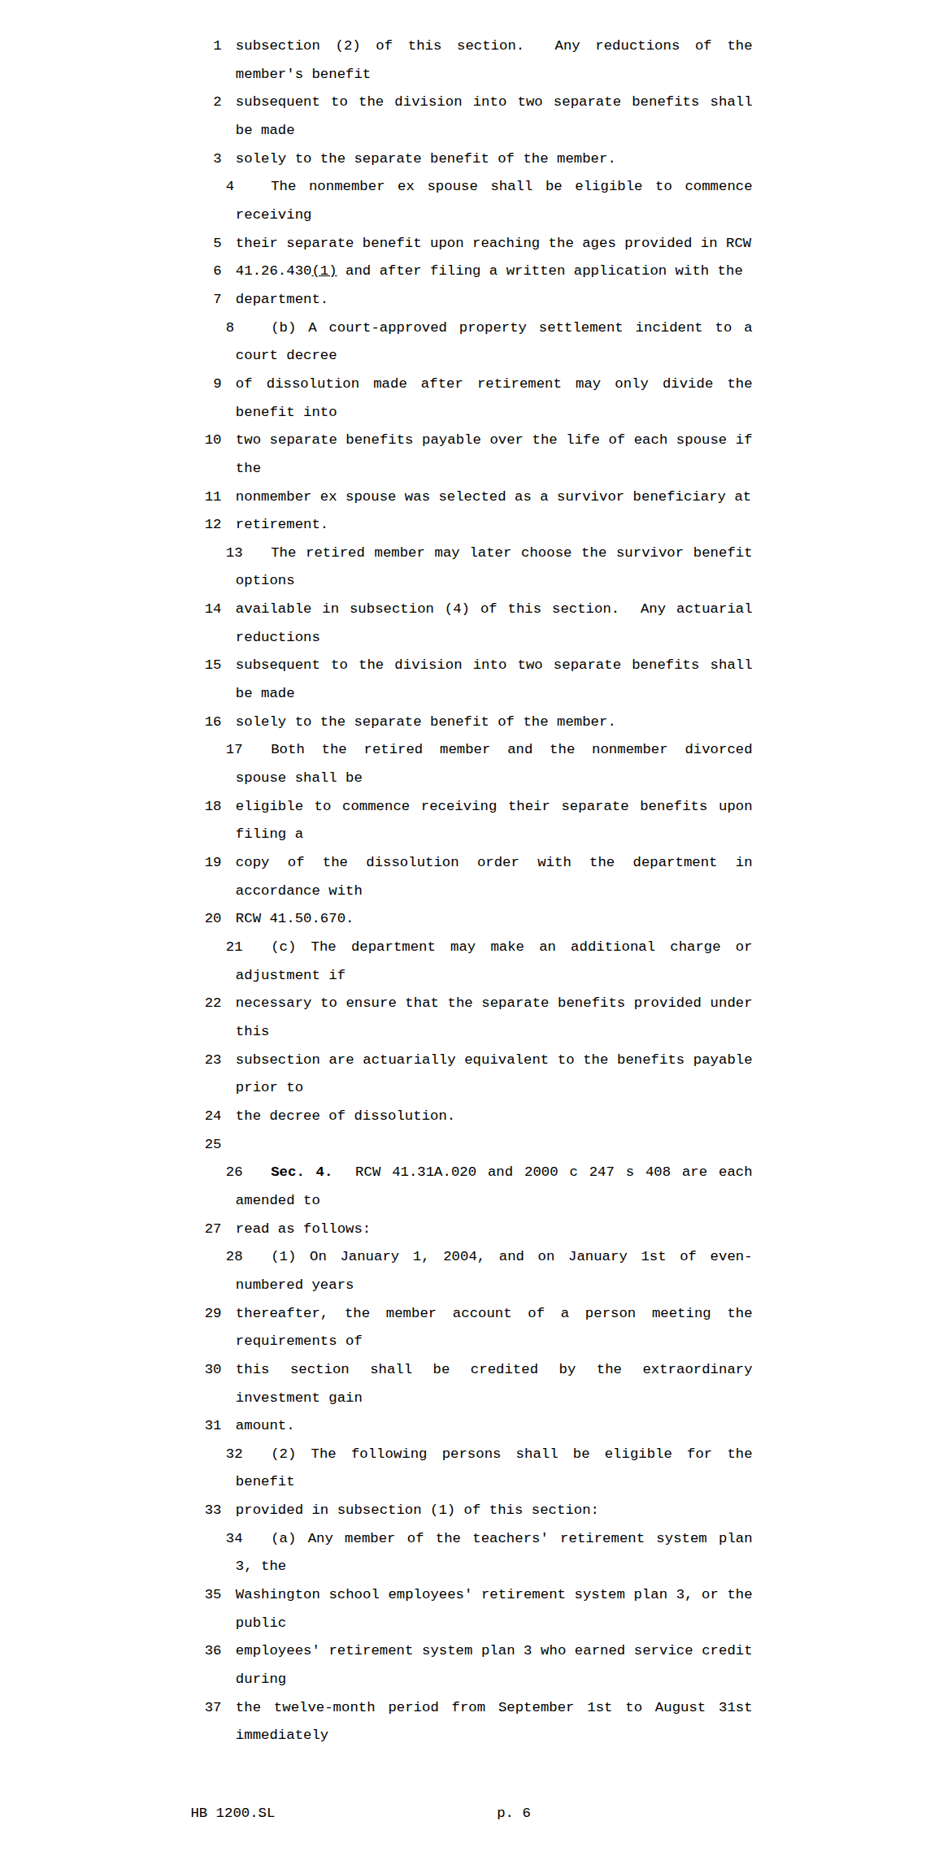subsection (2) of this section. Any reductions of the member's benefit
subsequent to the division into two separate benefits shall be made
solely to the separate benefit of the member.
The nonmember ex spouse shall be eligible to commence receiving
their separate benefit upon reaching the ages provided in RCW
41.26.430(1) and after filing a written application with the
department.
(b) A court-approved property settlement incident to a court decree
of dissolution made after retirement may only divide the benefit into
two separate benefits payable over the life of each spouse if the
nonmember ex spouse was selected as a survivor beneficiary at
retirement.
The retired member may later choose the survivor benefit options
available in subsection (4) of this section. Any actuarial reductions
subsequent to the division into two separate benefits shall be made
solely to the separate benefit of the member.
Both the retired member and the nonmember divorced spouse shall be
eligible to commence receiving their separate benefits upon filing a
copy of the dissolution order with the department in accordance with
RCW 41.50.670.
(c) The department may make an additional charge or adjustment if
necessary to ensure that the separate benefits provided under this
subsection are actuarially equivalent to the benefits payable prior to
the decree of dissolution.
Sec. 4. RCW 41.31A.020 and 2000 c 247 s 408 are each amended to
read as follows:
(1) On January 1, 2004, and on January 1st of even-numbered years
thereafter, the member account of a person meeting the requirements of
this section shall be credited by the extraordinary investment gain
amount.
(2) The following persons shall be eligible for the benefit
provided in subsection (1) of this section:
(a) Any member of the teachers' retirement system plan 3, the
Washington school employees' retirement system plan 3, or the public
employees' retirement system plan 3 who earned service credit during
the twelve-month period from September 1st to August 31st immediately
HB 1200.SL
p. 6